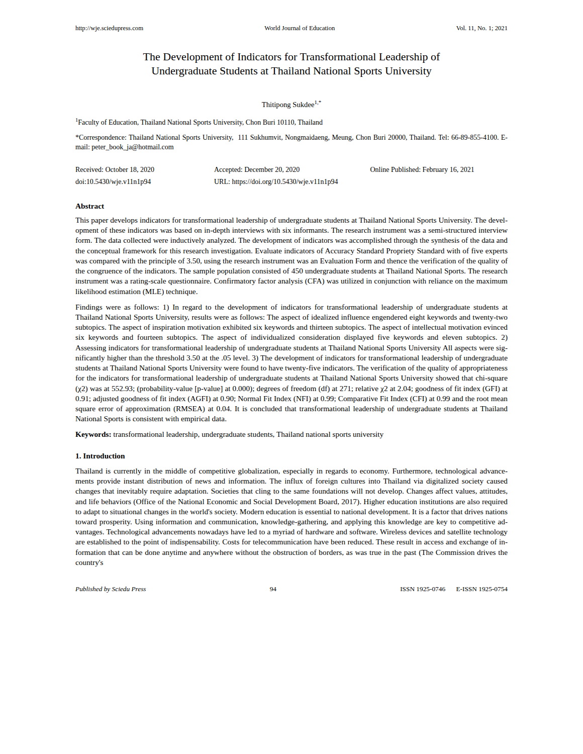http://wje.sciedupress.com World Journal of Education Vol. 11, No. 1; 2021
The Development of Indicators for Transformational Leadership of
Undergraduate Students at Thailand National Sports University
Thitipong Sukdee1,*
1Faculty of Education, Thailand National Sports University, Chon Buri 10110, Thailand
*Correspondence: Thailand National Sports University, 111 Sukhumvit, Nongmaidaeng, Meung, Chon Buri 20000, Thailand. Tel: 66-89-855-4100. E-mail: peter_book_ja@hotmail.com
Received: October 18, 2020 Accepted: December 20, 2020 Online Published: February 16, 2021
doi:10.5430/wje.v11n1p94 URL: https://doi.org/10.5430/wje.v11n1p94
Abstract
This paper develops indicators for transformational leadership of undergraduate students at Thailand National Sports University. The development of these indicators was based on in-depth interviews with six informants. The research instrument was a semi-structured interview form. The data collected were inductively analyzed. The development of indicators was accomplished through the synthesis of the data and the conceptual framework for this research investigation. Evaluate indicators of Accuracy Standard Propriety Standard with of five experts was compared with the principle of 3.50, using the research instrument was an Evaluation Form and thence the verification of the quality of the congruence of the indicators. The sample population consisted of 450 undergraduate students at Thailand National Sports. The research instrument was a rating-scale questionnaire. Confirmatory factor analysis (CFA) was utilized in conjunction with reliance on the maximum likelihood estimation (MLE) technique.
Findings were as follows: 1) In regard to the development of indicators for transformational leadership of undergraduate students at Thailand National Sports University, results were as follows: The aspect of idealized influence engendered eight keywords and twenty-two subtopics. The aspect of inspiration motivation exhibited six keywords and thirteen subtopics. The aspect of intellectual motivation evinced six keywords and fourteen subtopics. The aspect of individualized consideration displayed five keywords and eleven subtopics. 2) Assessing indicators for transformational leadership of undergraduate students at Thailand National Sports University All aspects were significantly higher than the threshold 3.50 at the .05 level. 3) The development of indicators for transformational leadership of undergraduate students at Thailand National Sports University were found to have twenty-five indicators. The verification of the quality of appropriateness for the indicators for transformational leadership of undergraduate students at Thailand National Sports University showed that chi-square (χ2) was at 552.93; (probability-value [p-value] at 0.000); degrees of freedom (df) at 271; relative χ2 at 2.04; goodness of fit index (GFI) at 0.91; adjusted goodness of fit index (AGFI) at 0.90; Normal Fit Index (NFI) at 0.99; Comparative Fit Index (CFI) at 0.99 and the root mean square error of approximation (RMSEA) at 0.04. It is concluded that transformational leadership of undergraduate students at Thailand National Sports is consistent with empirical data.
Keywords: transformational leadership, undergraduate students, Thailand national sports university
1. Introduction
Thailand is currently in the middle of competitive globalization, especially in regards to economy. Furthermore, technological advancements provide instant distribution of news and information. The influx of foreign cultures into Thailand via digitalized society caused changes that inevitably require adaptation. Societies that cling to the same foundations will not develop. Changes affect values, attitudes, and life behaviors (Office of the National Economic and Social Development Board, 2017). Higher education institutions are also required to adapt to situational changes in the world's society. Modern education is essential to national development. It is a factor that drives nations toward prosperity. Using information and communication, knowledge-gathering, and applying this knowledge are key to competitive advantages. Technological advancements nowadays have led to a myriad of hardware and software. Wireless devices and satellite technology are established to the point of indispensability. Costs for telecommunication have been reduced. These result in access and exchange of information that can be done anytime and anywhere without the obstruction of borders, as was true in the past (The Commission drives the country's
Published by Sciedu Press 94 ISSN 1925-0746 E-ISSN 1925-0754